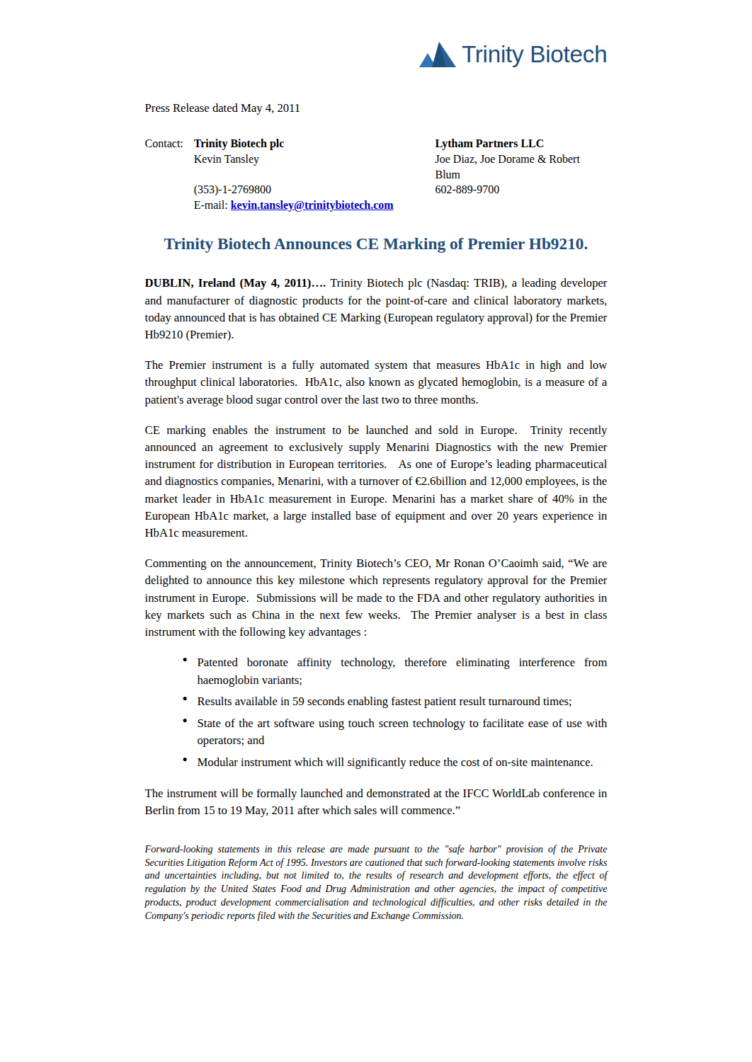Trinity Biotech
Press Release dated May 4, 2011
| Contact: | Trinity Biotech plc | Lytham Partners LLC |
| | Kevin Tansley | Joe Diaz, Joe Dorame & Robert Blum |
| | (353)-1-2769800 | 602-889-9700 |
| | E-mail: kevin.tansley@trinitybiotech.com | |
Trinity Biotech Announces CE Marking of Premier Hb9210.
DUBLIN, Ireland (May 4, 2011)…. Trinity Biotech plc (Nasdaq: TRIB), a leading developer and manufacturer of diagnostic products for the point-of-care and clinical laboratory markets, today announced that is has obtained CE Marking (European regulatory approval) for the Premier Hb9210 (Premier).
The Premier instrument is a fully automated system that measures HbA1c in high and low throughput clinical laboratories. HbA1c, also known as glycated hemoglobin, is a measure of a patient's average blood sugar control over the last two to three months.
CE marking enables the instrument to be launched and sold in Europe. Trinity recently announced an agreement to exclusively supply Menarini Diagnostics with the new Premier instrument for distribution in European territories. As one of Europe’s leading pharmaceutical and diagnostics companies, Menarini, with a turnover of €2.6billion and 12,000 employees, is the market leader in HbA1c measurement in Europe. Menarini has a market share of 40% in the European HbA1c market, a large installed base of equipment and over 20 years experience in HbA1c measurement.
Commenting on the announcement, Trinity Biotech’s CEO, Mr Ronan O’Caoimh said, “We are delighted to announce this key milestone which represents regulatory approval for the Premier instrument in Europe. Submissions will be made to the FDA and other regulatory authorities in key markets such as China in the next few weeks. The Premier analyser is a best in class instrument with the following key advantages :
Patented boronate affinity technology, therefore eliminating interference from haemoglobin variants;
Results available in 59 seconds enabling fastest patient result turnaround times;
State of the art software using touch screen technology to facilitate ease of use with operators; and
Modular instrument which will significantly reduce the cost of on-site maintenance.
The instrument will be formally launched and demonstrated at the IFCC WorldLab conference in Berlin from 15 to 19 May, 2011 after which sales will commence.”
Forward-looking statements in this release are made pursuant to the "safe harbor" provision of the Private Securities Litigation Reform Act of 1995. Investors are cautioned that such forward-looking statements involve risks and uncertainties including, but not limited to, the results of research and development efforts, the effect of regulation by the United States Food and Drug Administration and other agencies, the impact of competitive products, product development commercialisation and technological difficulties, and other risks detailed in the Company's periodic reports filed with the Securities and Exchange Commission.